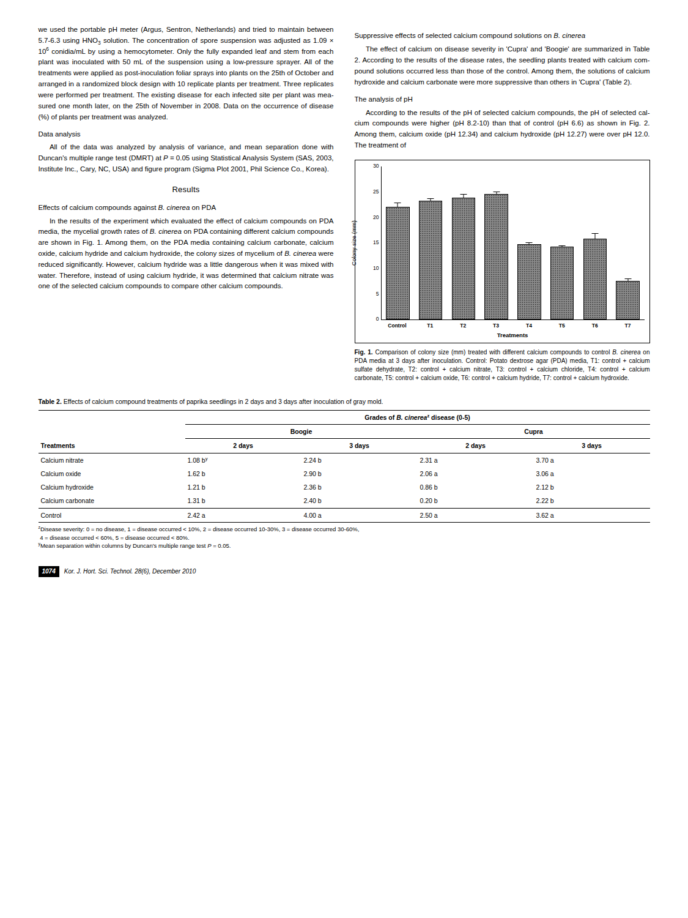we used the portable pH meter (Argus, Sentron, Netherlands) and tried to maintain between 5.7-6.3 using HNO3 solution. The concentration of spore suspension was adjusted as 1.09 × 106 conidia/mL by using a hemocytometer. Only the fully expanded leaf and stem from each plant was inoculated with 50 mL of the suspension using a low-pressure sprayer. All of the treatments were applied as post-inoculation foliar sprays into plants on the 25th of October and arranged in a randomized block design with 10 replicate plants per treatment. Three replicates were performed per treatment. The existing disease for each infected site per plant was measured one month later, on the 25th of November in 2008. Data on the occurrence of disease (%) of plants per treatment was analyzed.
Data analysis
All of the data was analyzed by analysis of variance, and mean separation done with Duncan's multiple range test (DMRT) at P = 0.05 using Statistical Analysis System (SAS, 2003, Institute Inc., Cary, NC, USA) and figure program (Sigma Plot 2001, Phil Science Co., Korea).
Results
Effects of calcium compounds against B. cinerea on PDA
In the results of the experiment which evaluated the effect of calcium compounds on PDA media, the mycelial growth rates of B. cinerea on PDA containing different calcium compounds are shown in Fig. 1. Among them, on the PDA media containing calcium carbonate, calcium oxide, calcium hydride and calcium hydroxide, the colony sizes of mycelium of B. cinerea were reduced significantly. However, calcium hydride was a little dangerous when it was mixed with water. Therefore, instead of using calcium hydride, it was determined that calcium nitrate was one of the selected calcium compounds to compare other calcium compounds.
Suppressive effects of selected calcium compound solutions on B. cinerea
The effect of calcium on disease severity in 'Cupra' and 'Boogie' are summarized in Table 2. According to the results of the disease rates, the seedling plants treated with calcium compound solutions occurred less than those of the control. Among them, the solutions of calcium hydroxide and calcium carbonate were more suppressive than others in 'Cupra' (Table 2).
The analysis of pH
According to the results of the pH of selected calcium compounds, the pH of selected calcium compounds were higher (pH 8.2-10) than that of control (pH 6.6) as shown in Fig. 2. Among them, calcium oxide (pH 12.34) and calcium hydroxide (pH 12.27) were over pH 12.0. The treatment of
Colony size (mm)
30 25 20 15 10 5 0
Control T1 T2 T3 T4 T5 T6 T7
Treatments
Fig. 1. Comparison of colony size (mm) treated with different calcium compounds to control B. cinerea on PDA media at 3 days after inoculation. Control: Potato dextrose agar (PDA) media, T1: control + calcium sulfate dehydrate, T2: control + calcium nitrate, T3: control + calcium chloride, T4: control + calcium carbonate, T5: control + calcium oxide, T6: control + calcium hydride, T7: control + calcium hydroxide.
Table 2. Effects of calcium compound treatments of paprika seedlings in 2 days and 3 days after inoculation of gray mold.
| Treatments | Grades of B. cinerea z disease (0-5) |
| --- | --- |
| Boogie | Cupra |
| 2 days | 3 days | 2 days | 3 days |
| Calcium nitrate | 1.08 b y | 2.24 b | 2.31 a | 3.70 a |
| Calcium oxide | 1.62 b | 2.90 b | 2.06 a | 3.06 a |
| Calcium hydroxide | 1.21 b | 2.36 b | 0.86 b | 2.12 b |
| Calcium carbonate | 1.31 b | 2.40 b | 0.20 b | 2.22 b |
| Control | 2.42 a | 4.00 a | 2.50 a | 3.62 a |
zDisease severity: 0 = no disease, 1 = disease occurred < 10%, 2 = disease occurred 10-30%, 3 = disease occurred 30-60%,
4 = disease occurred < 60%, 5 = disease occurred < 80%.
yMean separation within columns by Duncan's multiple range test P = 0.05.
1074 Kor. J. Hort. Sci. Technol. 28(6), December 2010